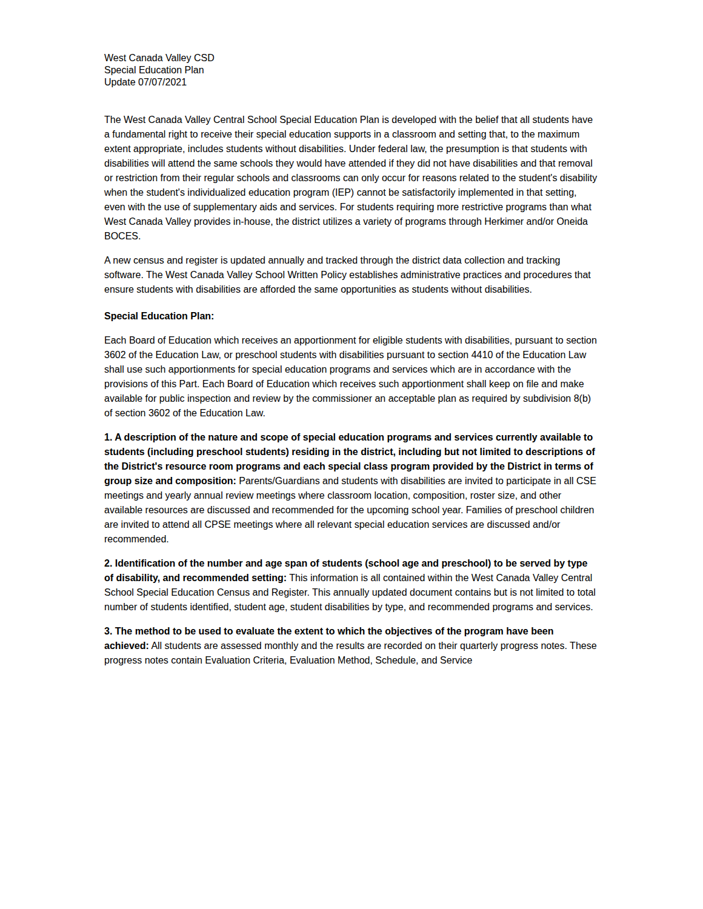West Canada Valley CSD
Special Education Plan
Update 07/07/2021
The West Canada Valley Central School Special Education Plan is developed with the belief that all students have a fundamental right to receive their special education supports in a classroom and setting that, to the maximum extent appropriate, includes students without disabilities. Under federal law, the presumption is that students with disabilities will attend the same schools they would have attended if they did not have disabilities and that removal or restriction from their regular schools and classrooms can only occur for reasons related to the student's disability when the student's individualized education program (IEP) cannot be satisfactorily implemented in that setting, even with the use of supplementary aids and services. For students requiring more restrictive programs than what West Canada Valley provides in-house, the district utilizes a variety of programs through Herkimer and/or Oneida BOCES.
A new census and register is updated annually and tracked through the district data collection and tracking software. The West Canada Valley School Written Policy establishes administrative practices and procedures that ensure students with disabilities are afforded the same opportunities as students without disabilities.
Special Education Plan:
Each Board of Education which receives an apportionment for eligible students with disabilities, pursuant to section 3602 of the Education Law, or preschool students with disabilities pursuant to section 4410 of the Education Law shall use such apportionments for special education programs and services which are in accordance with the provisions of this Part. Each Board of Education which receives such apportionment shall keep on file and make available for public inspection and review by the commissioner an acceptable plan as required by subdivision 8(b) of section 3602 of the Education Law.
1. A description of the nature and scope of special education programs and services currently available to students (including preschool students) residing in the district, including but not limited to descriptions of the District's resource room programs and each special class program provided by the District in terms of group size and composition: Parents/Guardians and students with disabilities are invited to participate in all CSE meetings and yearly annual review meetings where classroom location, composition, roster size, and other available resources are discussed and recommended for the upcoming school year. Families of preschool children are invited to attend all CPSE meetings where all relevant special education services are discussed and/or recommended.
2. Identification of the number and age span of students (school age and preschool) to be served by type of disability, and recommended setting: This information is all contained within the West Canada Valley Central School Special Education Census and Register. This annually updated document contains but is not limited to total number of students identified, student age, student disabilities by type, and recommended programs and services.
3. The method to be used to evaluate the extent to which the objectives of the program have been achieved: All students are assessed monthly and the results are recorded on their quarterly progress notes. These progress notes contain Evaluation Criteria, Evaluation Method, Schedule, and Service